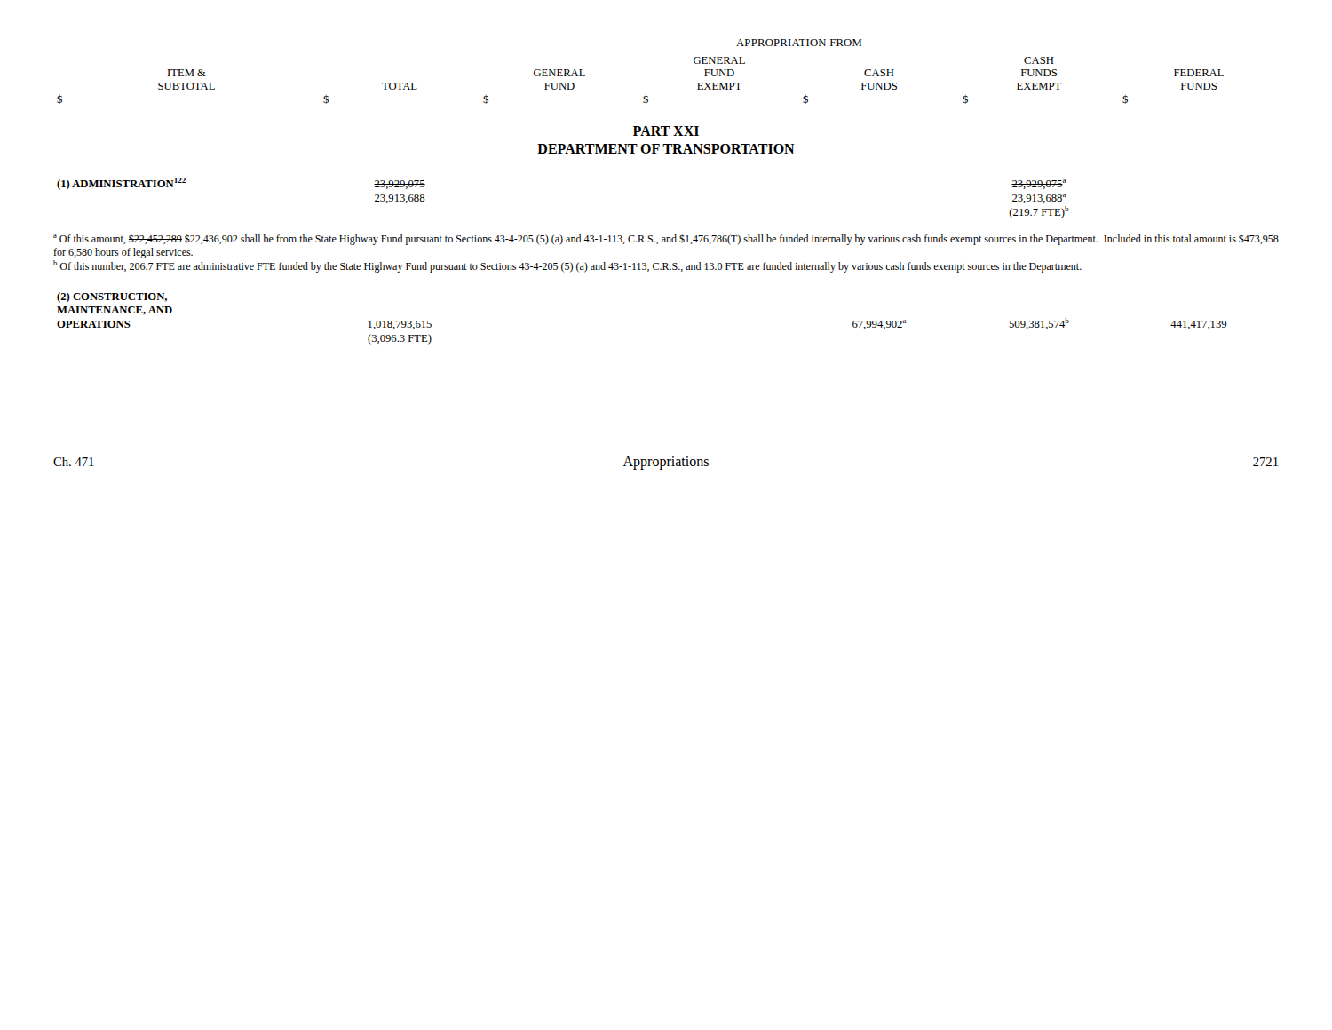| | APPROPRIATION FROM |
| ITEM & SUBTOTAL | TOTAL | GENERAL FUND | GENERAL FUND EXEMPT | CASH FUNDS | CASH FUNDS EXEMPT | FEDERAL FUNDS |
| $ | $ | $ | $ | $ | $ | $ |
PART XXI
DEPARTMENT OF TRANSPORTATION
| (1) ADMINISTRATION 122 | 23,929,075 | | | | 23,929,075 a | |
| | 23,913,688 | | | | 23,913,688 a | |
| | | | | | (219.7 FTE) b | |
a Of this amount, $22,452,289 $22,436,902 shall be from the State Highway Fund pursuant to Sections 43-4-205 (5) (a) and 43-1-113, C.R.S., and $1,476,786(T) shall be funded internally by various cash funds exempt sources in the Department. Included in this total amount is $473,958 for 6,580 hours of legal services.
b Of this number, 206.7 FTE are administrative FTE funded by the State Highway Fund pursuant to Sections 43-4-205 (5) (a) and 43-1-113, C.R.S., and 13.0 FTE are funded internally by various cash funds exempt sources in the Department.
| (2) CONSTRUCTION, | | | | | | |
| MAINTENANCE, AND | | | | | | |
| OPERATIONS | 1,018,793,615 | | | 67,994,902 a | 509,381,574 b | 441,417,139 |
| | (3,096.3 FTE) | | | | | |
| Ch. 471 | Appropriations | 2721 |